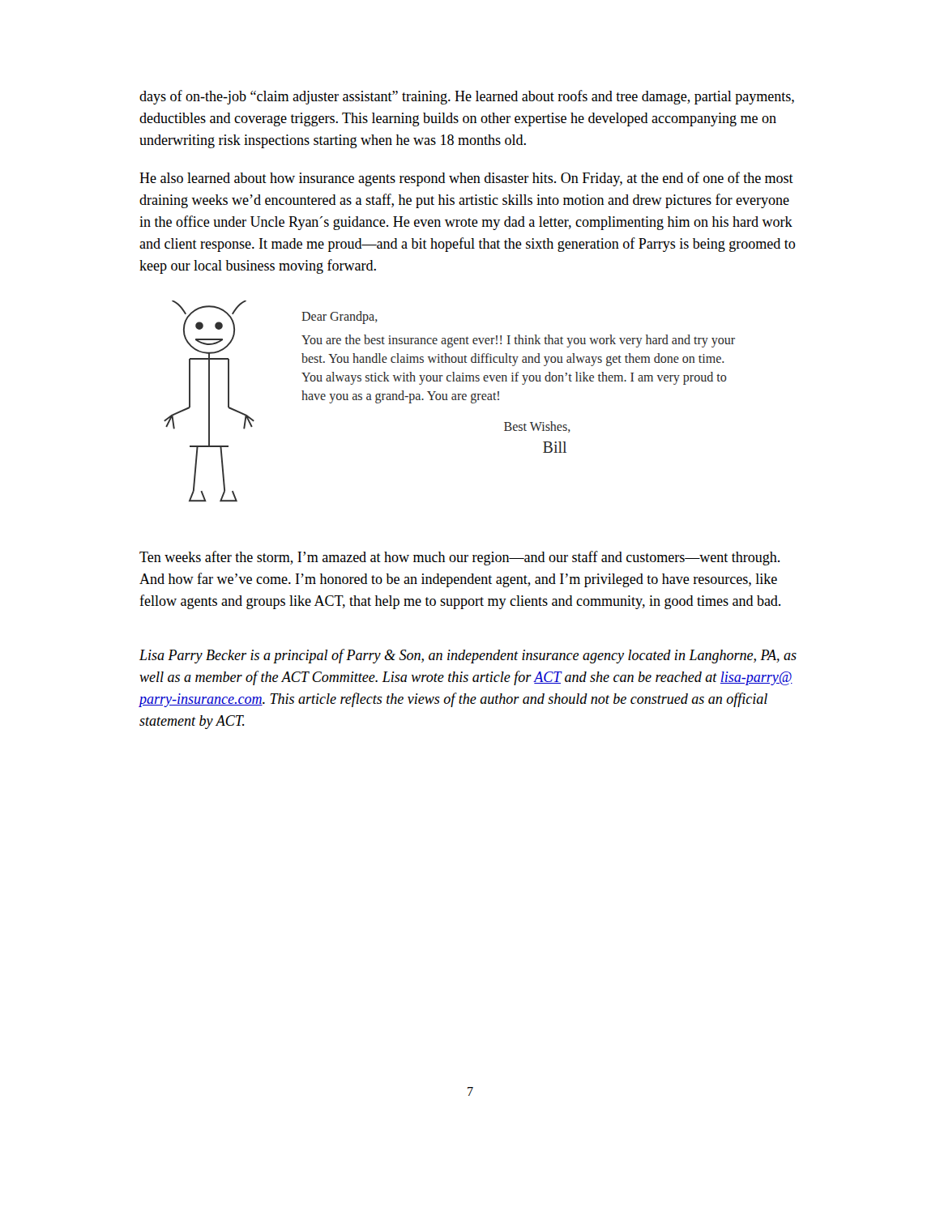days of on-the-job “claim adjuster assistant” training. He learned about roofs and tree damage, partial payments, deductibles and coverage triggers. This learning builds on other expertise he developed accompanying me on underwriting risk inspections starting when he was 18 months old.
He also learned about how insurance agents respond when disaster hits. On Friday, at the end of one of the most draining weeks we’d encountered as a staff, he put his artistic skills into motion and drew pictures for everyone in the office under Uncle Ryan´s guidance. He even wrote my dad a letter, complimenting him on his hard work and client response. It made me proud—and a bit hopeful that the sixth generation of Parrys is being groomed to keep our local business moving forward.
Dear Grandpa, You are the best insurance agent ever!! I think that you work very hard and try your best. You handle claims without difficulty and you always get them done on time. You always stick with your claims even if you don’t like them. I am very proud to have you as a grand-pa. You are great! Best Wishes, Bill
Ten weeks after the storm, I’m amazed at how much our region—and our staff and customers—went through. And how far we’ve come. I’m honored to be an independent agent, and I’m privileged to have resources, like fellow agents and groups like ACT, that help me to support my clients and community, in good times and bad.
Lisa Parry Becker is a principal of Parry & Son, an independent insurance agency located in Langhorne, PA, as well as a member of the ACT Committee. Lisa wrote this article for ACT and she can be reached at lisa-parry@ parry-insurance.com. This article reflects the views of the author and should not be construed as an official statement by ACT.
7